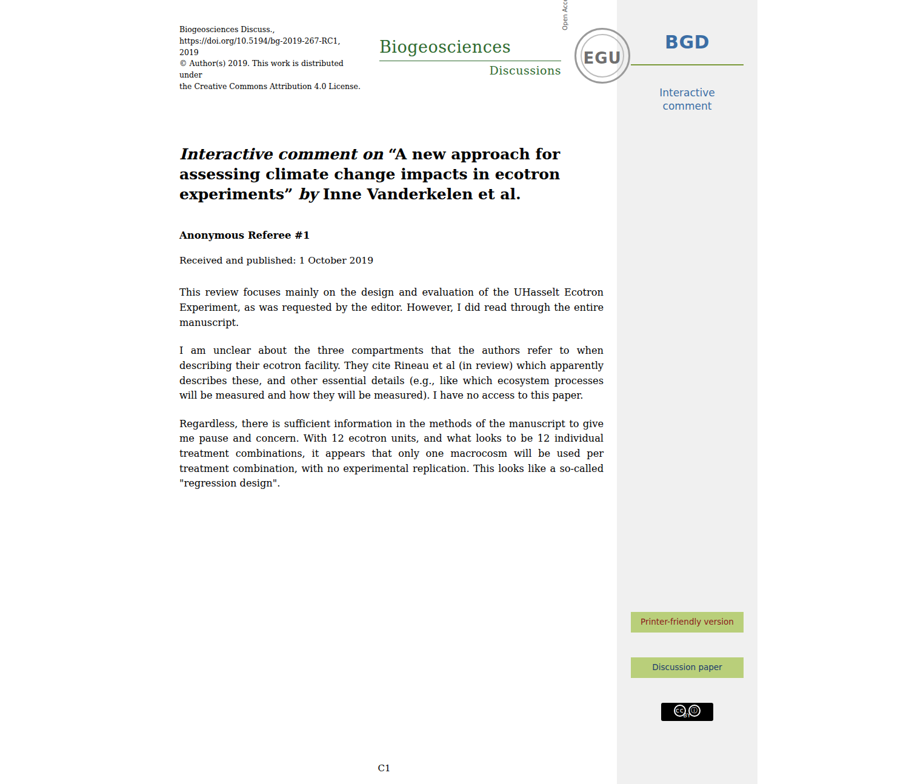BGD
Interactive
comment
Printer-friendly version
Discussion paper
cc ⓘ BY
Biogeosciences Discuss.,
https://doi.org/10.5194/bg-2019-267-RC1, 2019
© Author(s) 2019. This work is distributed under
the Creative Commons Attribution 4.0 License.
Biogeosciences
Discussions
Open Access
EGU
Interactive comment on “A new approach for assessing climate change impacts in ecotron experiments” by Inne Vanderkelen et al.
Anonymous Referee #1
Received and published: 1 October 2019
This review focuses mainly on the design and evaluation of the UHasselt Ecotron Experiment, as was requested by the editor. However, I did read through the entire manuscript.
I am unclear about the three compartments that the authors refer to when describing their ecotron facility. They cite Rineau et al (in review) which apparently describes these, and other essential details (e.g., like which ecosystem processes will be measured and how they will be measured). I have no access to this paper.
Regardless, there is sufficient information in the methods of the manuscript to give me pause and concern. With 12 ecotron units, and what looks to be 12 individual treatment combinations, it appears that only one macrocosm will be used per treatment combination, with no experimental replication. This looks like a so-called "regression design".
C1